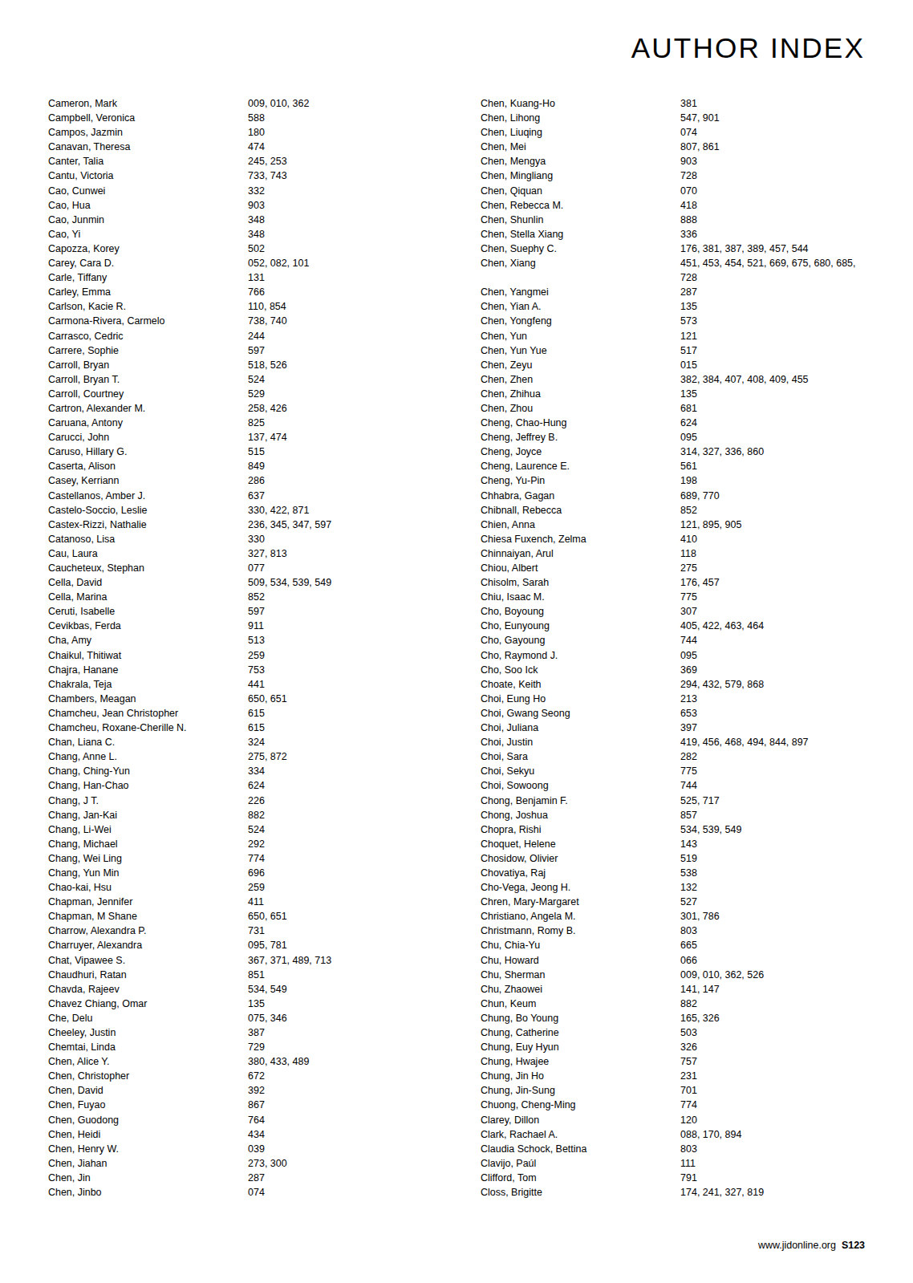AUTHOR INDEX
| Cameron, Mark | 009, 010, 362 |
| Campbell, Veronica | 588 |
| Campos, Jazmin | 180 |
| Canavan, Theresa | 474 |
| Canter, Talia | 245, 253 |
| Cantu, Victoria | 733, 743 |
| Cao, Cunwei | 332 |
| Cao, Hua | 903 |
| Cao, Junmin | 348 |
| Cao, Yi | 348 |
| Capozza, Korey | 502 |
| Carey, Cara D. | 052, 082, 101 |
| Carle, Tiffany | 131 |
| Carley, Emma | 766 |
| Carlson, Kacie R. | 110, 854 |
| Carmona-Rivera, Carmelo | 738, 740 |
| Carrasco, Cedric | 244 |
| Carrere, Sophie | 597 |
| Carroll, Bryan | 518, 526 |
| Carroll, Bryan T. | 524 |
| Carroll, Courtney | 529 |
| Cartron, Alexander M. | 258, 426 |
| Caruana, Antony | 825 |
| Carucci, John | 137, 474 |
| Caruso, Hillary G. | 515 |
| Caserta, Alison | 849 |
| Casey, Kerriann | 286 |
| Castellanos, Amber J. | 637 |
| Castelo-Soccio, Leslie | 330, 422, 871 |
| Castex-Rizzi, Nathalie | 236, 345, 347, 597 |
| Catanoso, Lisa | 330 |
| Cau, Laura | 327, 813 |
| Caucheteux, Stephan | 077 |
| Cella, David | 509, 534, 539, 549 |
| Cella, Marina | 852 |
| Ceruti, Isabelle | 597 |
| Cevikbas, Ferda | 911 |
| Cha, Amy | 513 |
| Chaikul, Thitiwat | 259 |
| Chajra, Hanane | 753 |
| Chakrala, Teja | 441 |
| Chambers, Meagan | 650, 651 |
| Chamcheu, Jean Christopher | 615 |
| Chamcheu, Roxane-Cherille N. | 615 |
| Chan, Liana C. | 324 |
| Chang, Anne L. | 275, 872 |
| Chang, Ching-Yun | 334 |
| Chang, Han-Chao | 624 |
| Chang, J T. | 226 |
| Chang, Jan-Kai | 882 |
| Chang, Li-Wei | 524 |
| Chang, Michael | 292 |
| Chang, Wei Ling | 774 |
| Chang, Yun Min | 696 |
| Chao-kai, Hsu | 259 |
| Chapman, Jennifer | 411 |
| Chapman, M Shane | 650, 651 |
| Charrow, Alexandra P. | 731 |
| Charruyer, Alexandra | 095, 781 |
| Chat, Vipawee S. | 367, 371, 489, 713 |
| Chaudhuri, Ratan | 851 |
| Chavda, Rajeev | 534, 549 |
| Chavez Chiang, Omar | 135 |
| Che, Delu | 075, 346 |
| Cheeley, Justin | 387 |
| Chemtai, Linda | 729 |
| Chen, Alice Y. | 380, 433, 489 |
| Chen, Christopher | 672 |
| Chen, David | 392 |
| Chen, Fuyao | 867 |
| Chen, Guodong | 764 |
| Chen, Heidi | 434 |
| Chen, Henry W. | 039 |
| Chen, Jiahan | 273, 300 |
| Chen, Jin | 287 |
| Chen, Jinbo | 074 |
| Chen, Kuang-Ho | 381 |
| Chen, Lihong | 547, 901 |
| Chen, Liuqing | 074 |
| Chen, Mei | 807, 861 |
| Chen, Mengya | 903 |
| Chen, Mingliang | 728 |
| Chen, Qiquan | 070 |
| Chen, Rebecca M. | 418 |
| Chen, Shunlin | 888 |
| Chen, Stella Xiang | 336 |
| Chen, Suephy C. | 176, 381, 387, 389, 457, 544 |
| Chen, Xiang | 451, 453, 454, 521, 669, 675, 680, 685, 728 |
| Chen, Yangmei | 287 |
| Chen, Yian A. | 135 |
| Chen, Yongfeng | 573 |
| Chen, Yun | 121 |
| Chen, Yun Yue | 517 |
| Chen, Zeyu | 015 |
| Chen, Zhen | 382, 384, 407, 408, 409, 455 |
| Chen, Zhihua | 135 |
| Chen, Zhou | 681 |
| Cheng, Chao-Hung | 624 |
| Cheng, Jeffrey B. | 095 |
| Cheng, Joyce | 314, 327, 336, 860 |
| Cheng, Laurence E. | 561 |
| Cheng, Yu-Pin | 198 |
| Chhabra, Gagan | 689, 770 |
| Chibnall, Rebecca | 852 |
| Chien, Anna | 121, 895, 905 |
| Chiesa Fuxench, Zelma | 410 |
| Chinnaiyan, Arul | 118 |
| Chiou, Albert | 275 |
| Chisolm, Sarah | 176, 457 |
| Chiu, Isaac M. | 775 |
| Cho, Boyoung | 307 |
| Cho, Eunyoung | 405, 422, 463, 464 |
| Cho, Gayoung | 744 |
| Cho, Raymond J. | 095 |
| Cho, Soo Ick | 369 |
| Choate, Keith | 294, 432, 579, 868 |
| Choi, Eung Ho | 213 |
| Choi, Gwang Seong | 653 |
| Choi, Juliana | 397 |
| Choi, Justin | 419, 456, 468, 494, 844, 897 |
| Choi, Sara | 282 |
| Choi, Sekyu | 775 |
| Choi, Sowoong | 744 |
| Chong, Benjamin F. | 525, 717 |
| Chong, Joshua | 857 |
| Chopra, Rishi | 534, 539, 549 |
| Choquet, Helene | 143 |
| Chosidow, Olivier | 519 |
| Chovatiya, Raj | 538 |
| Cho-Vega, Jeong H. | 132 |
| Chren, Mary-Margaret | 527 |
| Christiano, Angela M. | 301, 786 |
| Christmann, Romy B. | 803 |
| Chu, Chia-Yu | 665 |
| Chu, Howard | 066 |
| Chu, Sherman | 009, 010, 362, 526 |
| Chu, Zhaowei | 141, 147 |
| Chun, Keum | 882 |
| Chung, Bo Young | 165, 326 |
| Chung, Catherine | 503 |
| Chung, Euy Hyun | 326 |
| Chung, Hwajee | 757 |
| Chung, Jin Ho | 231 |
| Chung, Jin-Sung | 701 |
| Chuong, Cheng-Ming | 774 |
| Clarey, Dillon | 120 |
| Clark, Rachael A. | 088, 170, 894 |
| Claudia Schock, Bettina | 803 |
| Clavijo, Paúl | 111 |
| Clifford, Tom | 791 |
| Closs, Brigitte | 174, 241, 327, 819 |
www.jidonline.org S123